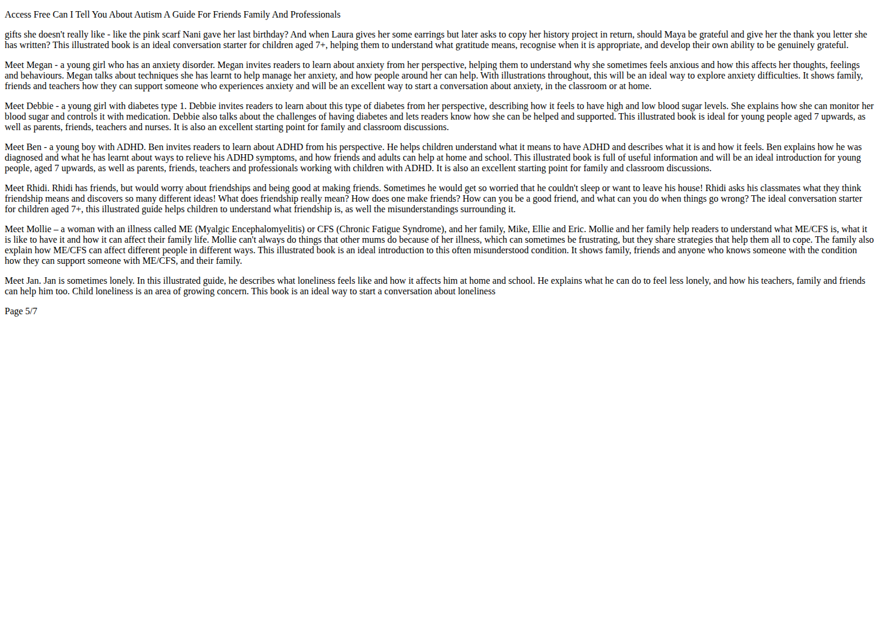Access Free Can I Tell You About Autism A Guide For Friends Family And Professionals
gifts she doesn't really like - like the pink scarf Nani gave her last birthday? And when Laura gives her some earrings but later asks to copy her history project in return, should Maya be grateful and give her the thank you letter she has written? This illustrated book is an ideal conversation starter for children aged 7+, helping them to understand what gratitude means, recognise when it is appropriate, and develop their own ability to be genuinely grateful.
Meet Megan - a young girl who has an anxiety disorder. Megan invites readers to learn about anxiety from her perspective, helping them to understand why she sometimes feels anxious and how this affects her thoughts, feelings and behaviours. Megan talks about techniques she has learnt to help manage her anxiety, and how people around her can help. With illustrations throughout, this will be an ideal way to explore anxiety difficulties. It shows family, friends and teachers how they can support someone who experiences anxiety and will be an excellent way to start a conversation about anxiety, in the classroom or at home.
Meet Debbie - a young girl with diabetes type 1. Debbie invites readers to learn about this type of diabetes from her perspective, describing how it feels to have high and low blood sugar levels. She explains how she can monitor her blood sugar and controls it with medication. Debbie also talks about the challenges of having diabetes and lets readers know how she can be helped and supported. This illustrated book is ideal for young people aged 7 upwards, as well as parents, friends, teachers and nurses. It is also an excellent starting point for family and classroom discussions.
Meet Ben - a young boy with ADHD. Ben invites readers to learn about ADHD from his perspective. He helps children understand what it means to have ADHD and describes what it is and how it feels. Ben explains how he was diagnosed and what he has learnt about ways to relieve his ADHD symptoms, and how friends and adults can help at home and school. This illustrated book is full of useful information and will be an ideal introduction for young people, aged 7 upwards, as well as parents, friends, teachers and professionals working with children with ADHD. It is also an excellent starting point for family and classroom discussions.
Meet Rhidi. Rhidi has friends, but would worry about friendships and being good at making friends. Sometimes he would get so worried that he couldn't sleep or want to leave his house! Rhidi asks his classmates what they think friendship means and discovers so many different ideas! What does friendship really mean? How does one make friends? How can you be a good friend, and what can you do when things go wrong? The ideal conversation starter for children aged 7+, this illustrated guide helps children to understand what friendship is, as well the misunderstandings surrounding it.
Meet Mollie – a woman with an illness called ME (Myalgic Encephalomyelitis) or CFS (Chronic Fatigue Syndrome), and her family, Mike, Ellie and Eric. Mollie and her family help readers to understand what ME/CFS is, what it is like to have it and how it can affect their family life. Mollie can't always do things that other mums do because of her illness, which can sometimes be frustrating, but they share strategies that help them all to cope. The family also explain how ME/CFS can affect different people in different ways. This illustrated book is an ideal introduction to this often misunderstood condition. It shows family, friends and anyone who knows someone with the condition how they can support someone with ME/CFS, and their family.
Meet Jan. Jan is sometimes lonely. In this illustrated guide, he describes what loneliness feels like and how it affects him at home and school. He explains what he can do to feel less lonely, and how his teachers, family and friends can help him too. Child loneliness is an area of growing concern. This book is an ideal way to start a conversation about loneliness
Page 5/7